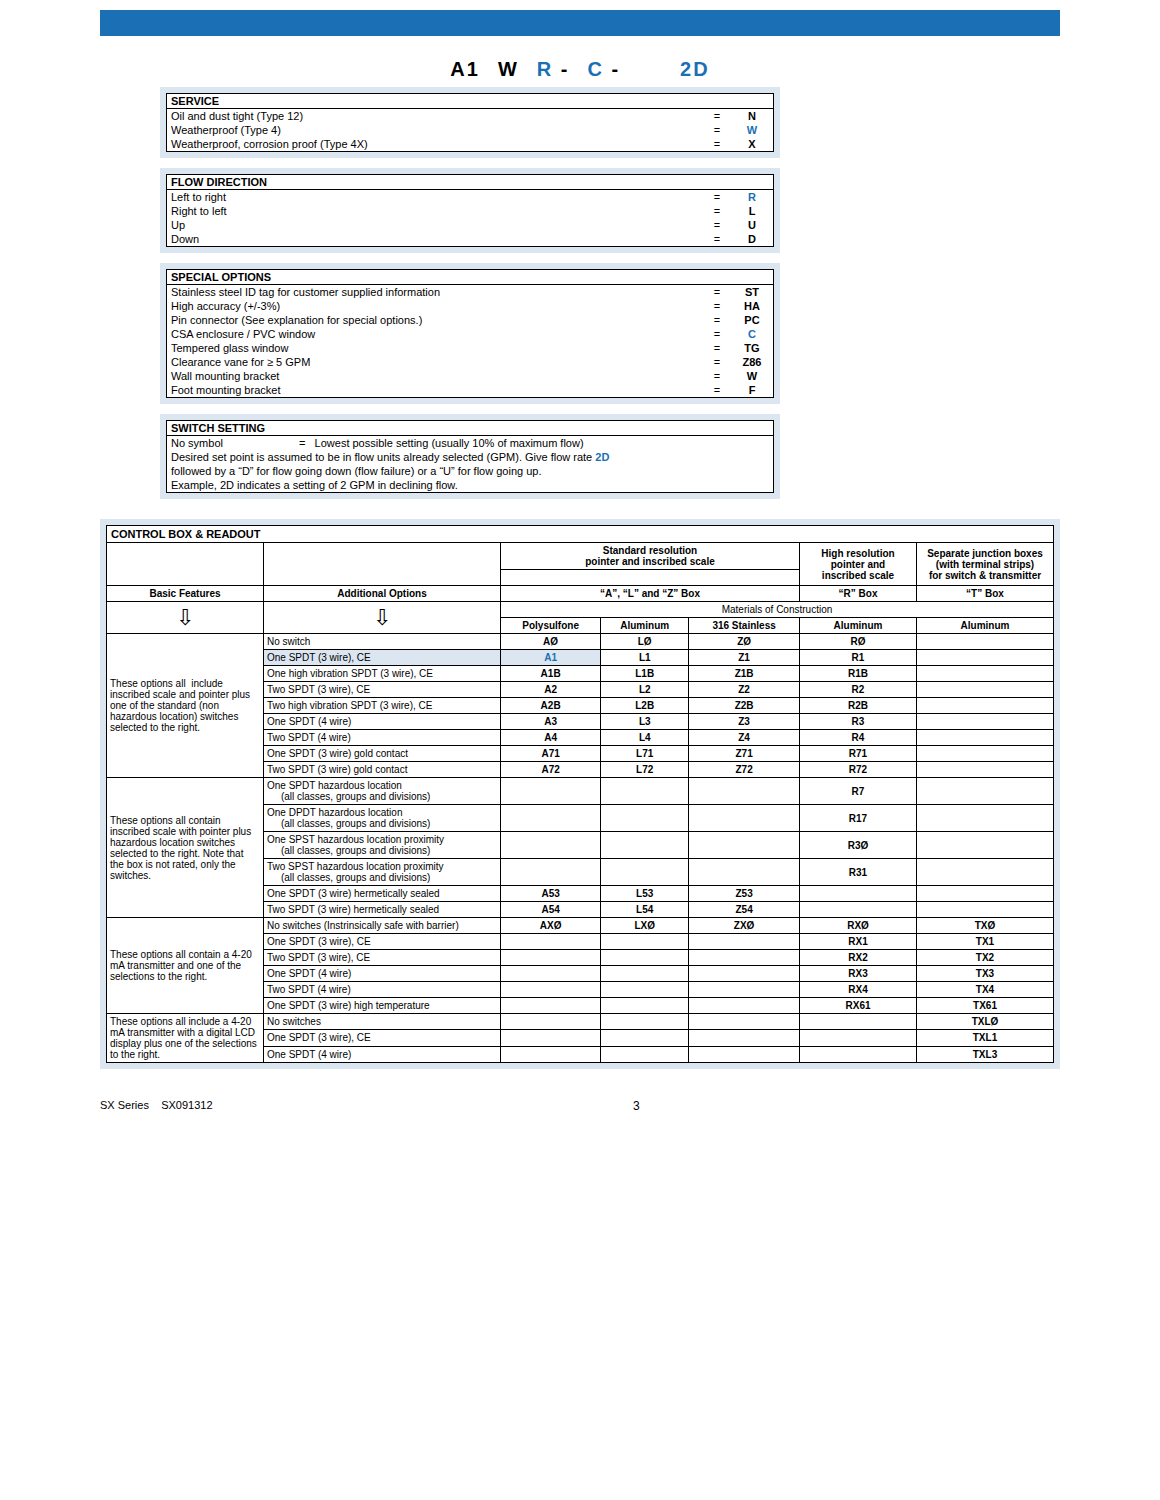A1 W R - C - 2D
| SERVICE |
| Oil and dust tight (Type 12) | = | N |
| Weatherproof (Type 4) | = | W |
| Weatherproof, corrosion proof (Type 4X) | = | X |
| FLOW DIRECTION |
| Left to right | = | R |
| Right to left | = | L |
| Up | = | U |
| Down | = | D |
| SPECIAL OPTIONS |
| Stainless steel ID tag for customer supplied information | = | ST |
| High accuracy (+/-3%) | = | HA |
| Pin connector (See explanation for special options.) | = | PC |
| CSA enclosure / PVC window | = | C |
| Tempered glass window | = | TG |
| Clearance vane for ≥ 5 GPM | = | Z86 |
| Wall mounting bracket | = | W |
| Foot mounting bracket | = | F |
| SWITCH SETTING |
| No symbol | = Lowest possible setting (usually 10% of maximum flow) |
| Desired set point is assumed to be in flow units already selected (GPM). Give flow rate 2D |
| followed by a “D” for flow going down (flow failure) or a “U” for flow going up. |
| Example, 2D indicates a setting of 2 GPM in declining flow. |
CONTROL BOX & READOUT
| | | Standard resolution pointer and inscribed scale | High resolution pointer and inscribed scale | Separate junction boxes (with terminal strips) for switch & transmitter |
| --- | --- | --- | --- | --- |
| Basic Features | Additional Options | “A”, “L” and “Z” Box | “R” Box | “T” Box |
| ⇩ | ⇩ | Materials of Construction |
| Polysulfone | Aluminum | 316 Stainless | Aluminum | Aluminum |
| These options all include inscribed scale and pointer plus one of the standard (non hazardous location) switches selected to the right. | No switch | AØ | LØ | ZØ | RØ | |
| One SPDT (3 wire), CE | A1 | L1 | Z1 | R1 | |
| One high vibration SPDT (3 wire), CE | A1B | L1B | Z1B | R1B | |
| Two SPDT (3 wire), CE | A2 | L2 | Z2 | R2 | |
| Two high vibration SPDT (3 wire), CE | A2B | L2B | Z2B | R2B | |
| One SPDT (4 wire) | A3 | L3 | Z3 | R3 | |
| Two SPDT (4 wire) | A4 | L4 | Z4 | R4 | |
| One SPDT (3 wire) gold contact | A71 | L71 | Z71 | R71 | |
| Two SPDT (3 wire) gold contact | A72 | L72 | Z72 | R72 | |
| These options all contain inscribed scale with pointer plus hazardous location switches selected to the right. Note that the box is not rated, only the switches. | One SPDT hazardous location (all classes, groups and divisions) | | | | R7 | |
| One DPDT hazardous location (all classes, groups and divisions) | | | | R17 | |
| One SPST hazardous location proximity (all classes, groups and divisions) | | | | R3Ø | |
| Two SPST hazardous location proximity (all classes, groups and divisions) | | | | R31 | |
| One SPDT (3 wire) hermetically sealed | A53 | L53 | Z53 | | |
| Two SPDT (3 wire) hermetically sealed | A54 | L54 | Z54 | | |
| These options all contain a 4-20 mA transmitter and one of the selections to the right. | No switches (Instrinsically safe with barrier) | AXØ | LXØ | ZXØ | RXØ | TXØ |
| One SPDT (3 wire), CE | | | | RX1 | TX1 |
| Two SPDT (3 wire), CE | | | | RX2 | TX2 |
| One SPDT (4 wire) | | | | RX3 | TX3 |
| Two SPDT (4 wire) | | | | RX4 | TX4 |
| One SPDT (3 wire) high temperature | | | | RX61 | TX61 |
| These options all include a 4-20 mA transmitter with a digital LCD display plus one of the selections to the right. | No switches | | | | | TXLØ |
| One SPDT (3 wire), CE | | | | | TXL1 |
| One SPDT (4 wire) | | | | | TXL3 |
SX Series SX091312
3